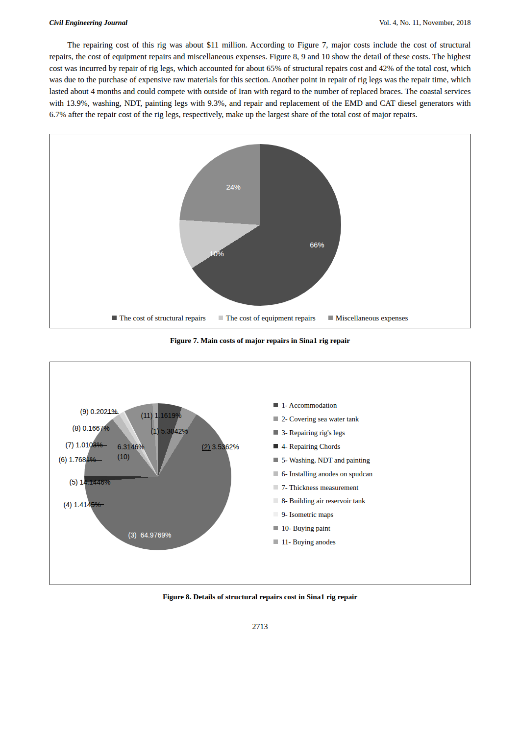Civil Engineering Journal Vol. 4, No. 11, November, 2018
The repairing cost of this rig was about $11 million. According to Figure 7, major costs include the cost of structural repairs, the cost of equipment repairs and miscellaneous expenses. Figure 8, 9 and 10 show the detail of these costs. The highest cost was incurred by repair of rig legs, which accounted for about 65% of structural repairs cost and 42% of the total cost, which was due to the purchase of expensive raw materials for this section. Another point in repair of rig legs was the repair time, which lasted about 4 months and could compete with outside of Iran with regard to the number of replaced braces. The coastal services with 13.9%, washing, NDT, painting legs with 9.3%, and repair and replacement of the EMD and CAT diesel generators with 6.7% after the repair cost of the rig legs, respectively, make up the largest share of the total cost of major repairs.
66% 10% 24%
The cost of structural repairs The cost of equipment repairs Miscellaneous expenses
Figure 7. Main costs of major repairs in Sina1 rig repair
(9) 0.2021% (8) 0.1667% (7) 1.0103% (6) 1.7681% (5) 14.1446% (4) 1.4145% (3) 64.9769% (2) 3.5362% (1) 5.3042% 6.3146%
(10) (11) 1.1619%
1- Accommodation
2- Covering sea water tank
3- Repairing rig's legs
4- Repairing Chords
5- Washing, NDT and painting
6- Installing anodes on spudcan
7- Thickness measurement
8- Building air reservoir tank
9- Isometric maps
10- Buying paint
11- Buying anodes
Figure 8. Details of structural repairs cost in Sina1 rig repair
2713